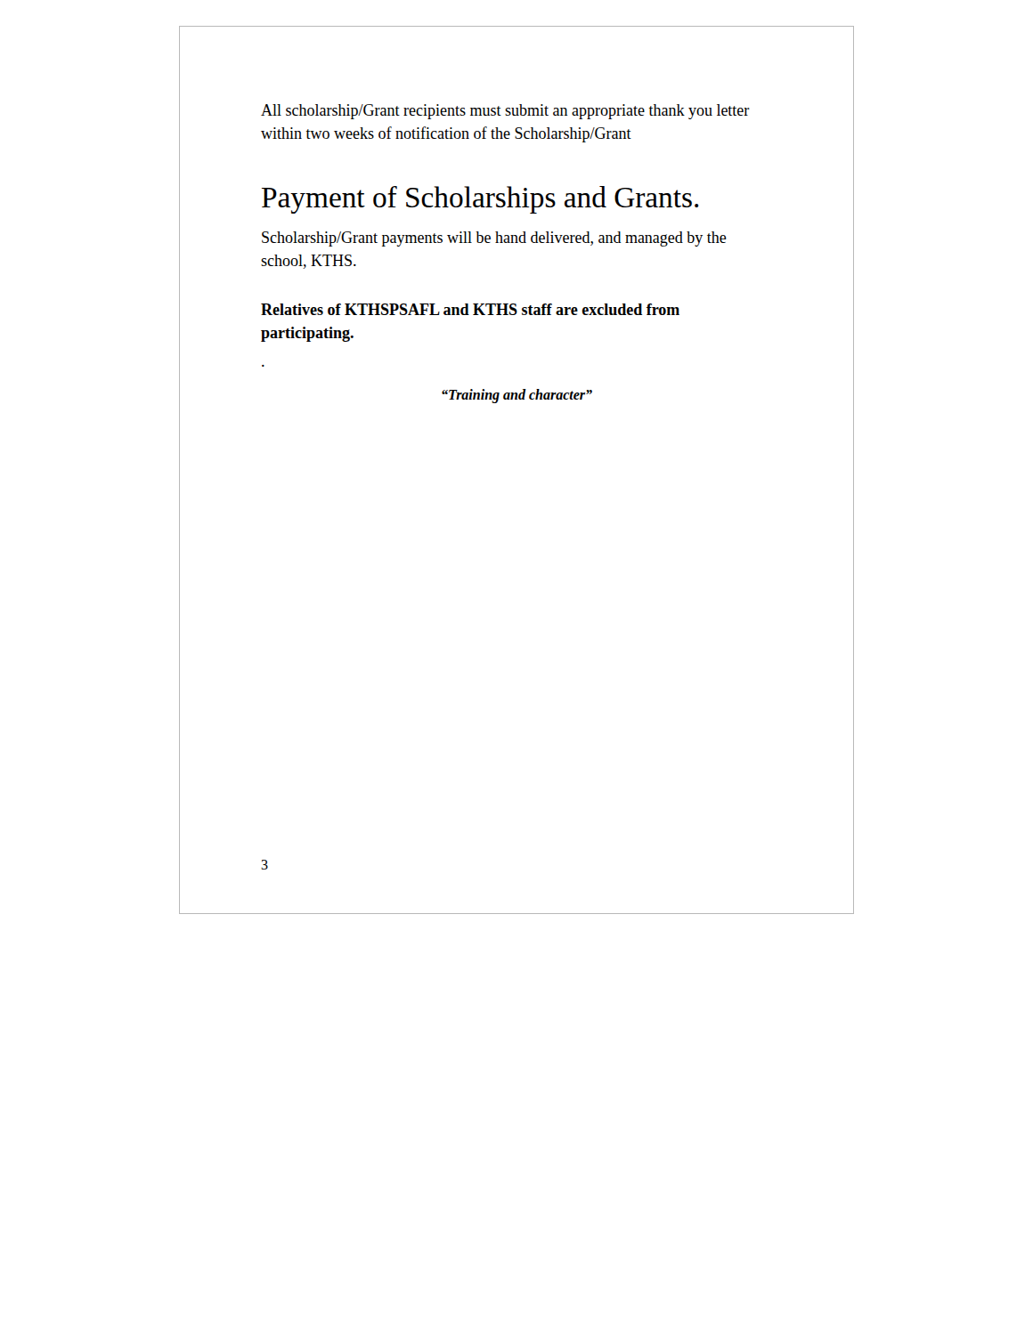All scholarship/Grant recipients must submit an appropriate thank you letter within two weeks of notification of the Scholarship/Grant
Payment of Scholarships and Grants.
Scholarship/Grant payments will be hand delivered, and managed by the school, KTHS.
Relatives of KTHSPSAFL and KTHS staff are excluded from participating.
.
“Training and character”
3